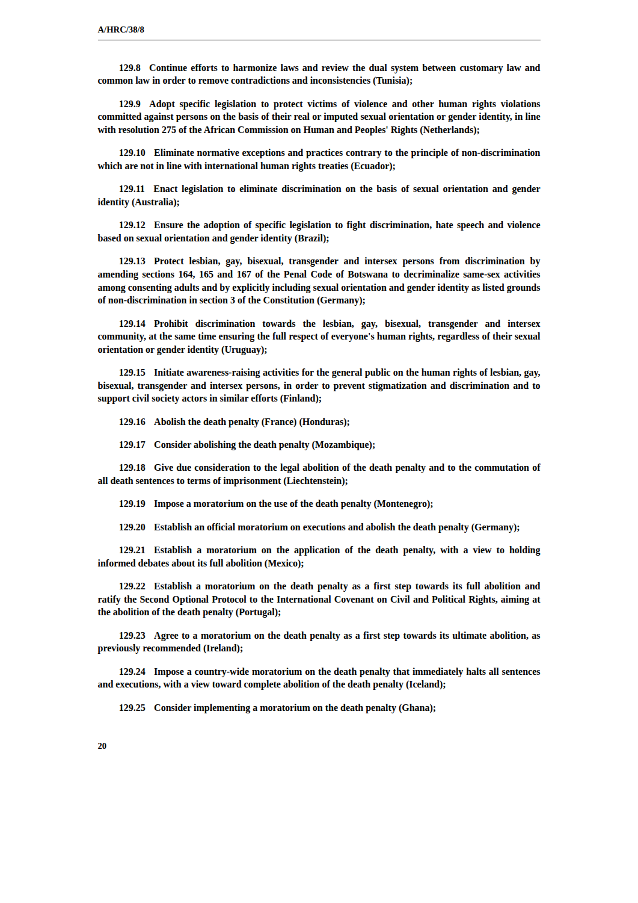A/HRC/38/8
129.8 Continue efforts to harmonize laws and review the dual system between customary law and common law in order to remove contradictions and inconsistencies (Tunisia);
129.9 Adopt specific legislation to protect victims of violence and other human rights violations committed against persons on the basis of their real or imputed sexual orientation or gender identity, in line with resolution 275 of the African Commission on Human and Peoples' Rights (Netherlands);
129.10 Eliminate normative exceptions and practices contrary to the principle of non-discrimination which are not in line with international human rights treaties (Ecuador);
129.11 Enact legislation to eliminate discrimination on the basis of sexual orientation and gender identity (Australia);
129.12 Ensure the adoption of specific legislation to fight discrimination, hate speech and violence based on sexual orientation and gender identity (Brazil);
129.13 Protect lesbian, gay, bisexual, transgender and intersex persons from discrimination by amending sections 164, 165 and 167 of the Penal Code of Botswana to decriminalize same-sex activities among consenting adults and by explicitly including sexual orientation and gender identity as listed grounds of non-discrimination in section 3 of the Constitution (Germany);
129.14 Prohibit discrimination towards the lesbian, gay, bisexual, transgender and intersex community, at the same time ensuring the full respect of everyone's human rights, regardless of their sexual orientation or gender identity (Uruguay);
129.15 Initiate awareness-raising activities for the general public on the human rights of lesbian, gay, bisexual, transgender and intersex persons, in order to prevent stigmatization and discrimination and to support civil society actors in similar efforts (Finland);
129.16 Abolish the death penalty (France) (Honduras);
129.17 Consider abolishing the death penalty (Mozambique);
129.18 Give due consideration to the legal abolition of the death penalty and to the commutation of all death sentences to terms of imprisonment (Liechtenstein);
129.19 Impose a moratorium on the use of the death penalty (Montenegro);
129.20 Establish an official moratorium on executions and abolish the death penalty (Germany);
129.21 Establish a moratorium on the application of the death penalty, with a view to holding informed debates about its full abolition (Mexico);
129.22 Establish a moratorium on the death penalty as a first step towards its full abolition and ratify the Second Optional Protocol to the International Covenant on Civil and Political Rights, aiming at the abolition of the death penalty (Portugal);
129.23 Agree to a moratorium on the death penalty as a first step towards its ultimate abolition, as previously recommended (Ireland);
129.24 Impose a country-wide moratorium on the death penalty that immediately halts all sentences and executions, with a view toward complete abolition of the death penalty (Iceland);
129.25 Consider implementing a moratorium on the death penalty (Ghana);
20